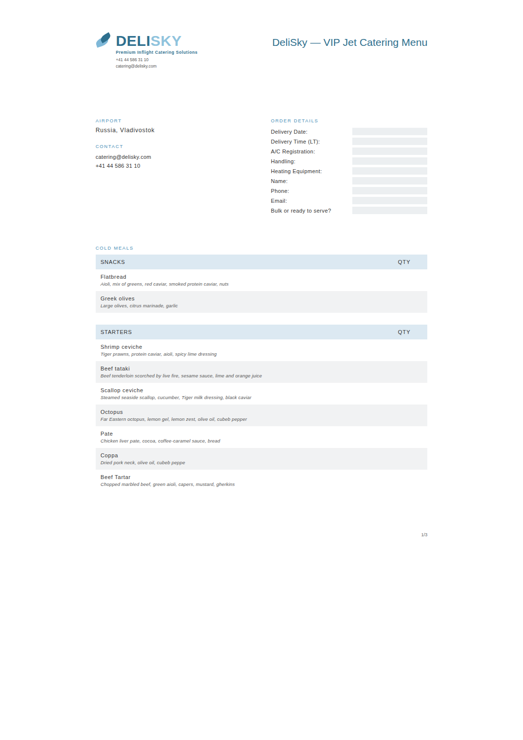DELI SKY
Premium Inflight Catering Solutions
+41 44 586 31 10
catering@delisky.com
DeliSky — VIP Jet Catering Menu
Airport
Russia, Vladivostok
Contact
catering@delisky.com
+41 44 586 31 10
Order Details
| Delivery Date: | |
| Delivery Time (LT): | |
| A/C Registration: | |
| Handling: | |
| Heating Equipment: | |
| Name: | |
| Phone: | |
| Email: | |
| Bulk or ready to serve? | |
Cold Meals
| SNACKS | QTY |
| --- | --- |
| Flatbread Aioli, mix of greens, red caviar, smoked protein caviar, nuts | |
| Greek olives Large olives, citrus marinade, garlic | |
| STARTERS | QTY |
| --- | --- |
| Shrimp ceviche Tiger prawns, protein caviar, aioli, spicy lime dressing | |
| Beef tataki Beef tenderloin scorched by live fire, sesame sauce, lime and orange juice | |
| Scallop ceviche Steamed seaside scallop, cucumber, Tiger milk dressing, black caviar | |
| Octopus Far Eastern octopus, lemon gel, lemon zest, olive oil, cubeb pepper | |
| Pate Chicken liver pate, cocoa, coffee-caramel sauce, bread | |
| Coppa Dried pork neck, olive oil, cubeb peppe | |
| Beef Tartar Chopped marbled beef, green aioli, capers, mustard, gherkins | |
1/3